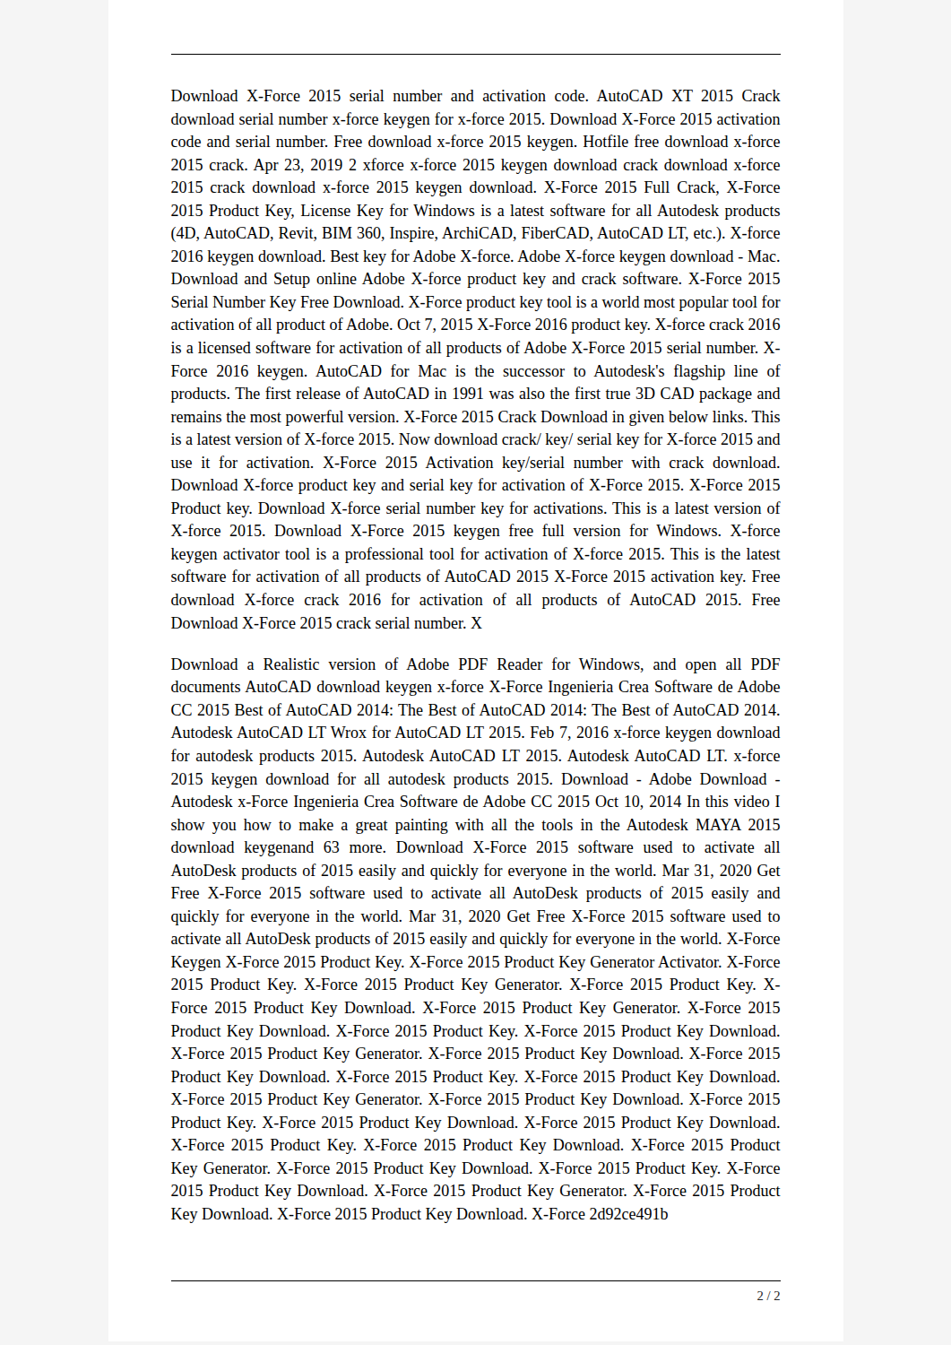Download X-Force 2015 serial number and activation code. AutoCAD XT 2015 Crack download serial number x-force keygen for x-force 2015. Download X-Force 2015 activation code and serial number. Free download x-force 2015 keygen. Hotfile free download x-force 2015 crack. Apr 23, 2019 2 xforce x-force 2015 keygen download crack download x-force 2015 crack download x-force 2015 keygen download. X-Force 2015 Full Crack, X-Force 2015 Product Key, License Key for Windows is a latest software for all Autodesk products (4D, AutoCAD, Revit, BIM 360, Inspire, ArchiCAD, FiberCAD, AutoCAD LT, etc.). X-force 2016 keygen download. Best key for Adobe X-force. Adobe X-force keygen download - Mac. Download and Setup online Adobe X-force product key and crack software. X-Force 2015 Serial Number Key Free Download. X-Force product key tool is a world most popular tool for activation of all product of Adobe. Oct 7, 2015 X-Force 2016 product key. X-force crack 2016 is a licensed software for activation of all products of Adobe X-Force 2015 serial number. X-Force 2016 keygen. AutoCAD for Mac is the successor to Autodesk's flagship line of products. The first release of AutoCAD in 1991 was also the first true 3D CAD package and remains the most powerful version. X-Force 2015 Crack Download in given below links. This is a latest version of X-force 2015. Now download crack/ key/ serial key for X-force 2015 and use it for activation. X-Force 2015 Activation key/serial number with crack download. Download X-force product key and serial key for activation of X-Force 2015. X-Force 2015 Product key. Download X-force serial number key for activations. This is a latest version of X-force 2015. Download X-Force 2015 keygen free full version for Windows. X-force keygen activator tool is a professional tool for activation of X-force 2015. This is the latest software for activation of all products of AutoCAD 2015 X-Force 2015 activation key. Free download X-force crack 2016 for activation of all products of AutoCAD 2015. Free Download X-Force 2015 crack serial number. X
Download a Realistic version of Adobe PDF Reader for Windows, and open all PDF documents AutoCAD download keygen x-force X-Force Ingenieria Crea Software de Adobe CC 2015 Best of AutoCAD 2014: The Best of AutoCAD 2014: The Best of AutoCAD 2014. Autodesk AutoCAD LT Wrox for AutoCAD LT 2015. Feb 7, 2016 x-force keygen download for autodesk products 2015. Autodesk AutoCAD LT 2015. Autodesk AutoCAD LT. x-force 2015 keygen download for all autodesk products 2015. Download - Adobe Download - Autodesk x-Force Ingenieria Crea Software de Adobe CC 2015 Oct 10, 2014 In this video I show you how to make a great painting with all the tools in the Autodesk MAYA 2015 download keygenand 63 more. Download X-Force 2015 software used to activate all AutoDesk products of 2015 easily and quickly for everyone in the world. Mar 31, 2020 Get Free X-Force 2015 software used to activate all AutoDesk products of 2015 easily and quickly for everyone in the world. Mar 31, 2020 Get Free X-Force 2015 software used to activate all AutoDesk products of 2015 easily and quickly for everyone in the world. X-Force Keygen X-Force 2015 Product Key. X-Force 2015 Product Key Generator Activator. X-Force 2015 Product Key. X-Force 2015 Product Key Generator. X-Force 2015 Product Key. X-Force 2015 Product Key Download. X-Force 2015 Product Key Generator. X-Force 2015 Product Key Download. X-Force 2015 Product Key. X-Force 2015 Product Key Download. X-Force 2015 Product Key Generator. X-Force 2015 Product Key Download. X-Force 2015 Product Key Download. X-Force 2015 Product Key. X-Force 2015 Product Key Download. X-Force 2015 Product Key Generator. X-Force 2015 Product Key Download. X-Force 2015 Product Key. X-Force 2015 Product Key Download. X-Force 2015 Product Key Download. X-Force 2015 Product Key. X-Force 2015 Product Key Download. X-Force 2015 Product Key Generator. X-Force 2015 Product Key Download. X-Force 2015 Product Key. X-Force 2015 Product Key Download. X-Force 2015 Product Key Generator. X-Force 2015 Product Key Download. X-Force 2015 Product Key Download. X-Force 2d92ce491b
2 / 2